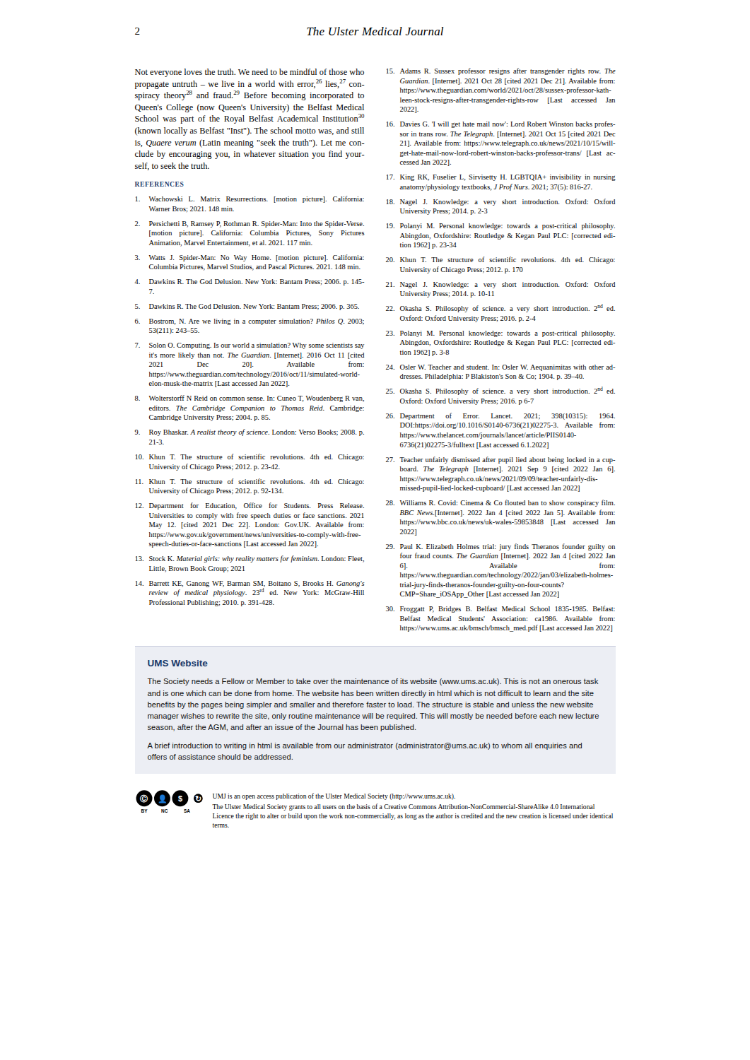2
The Ulster Medical Journal
Not everyone loves the truth. We need to be mindful of those who propagate untruth – we live in a world with error,26 lies,27 conspiracy theory28 and fraud.29 Before becoming incorporated to Queen's College (now Queen's University) the Belfast Medical School was part of the Royal Belfast Academical Institution30 (known locally as Belfast "Inst"). The school motto was, and still is, Quaere verum (Latin meaning "seek the truth"). Let me conclude by encouraging you, in whatever situation you find yourself, to seek the truth.
References
Wachowski L. Matrix Resurrections. [motion picture]. California: Warner Bros; 2021. 148 min.
Persichetti B, Ramsey P, Rothman R. Spider-Man: Into the Spider-Verse. [motion picture]. California: Columbia Pictures, Sony Pictures Animation, Marvel Entertainment, et al. 2021. 117 min.
Watts J. Spider-Man: No Way Home. [motion picture]. California: Columbia Pictures, Marvel Studios, and Pascal Pictures. 2021. 148 min.
Dawkins R. The God Delusion. New York: Bantam Press; 2006. p. 145-7.
Dawkins R. The God Delusion. New York: Bantam Press; 2006. p. 365.
Bostrom, N. Are we living in a computer simulation? Philos Q. 2003; 53(211): 243–55.
Solon O. Computing. Is our world a simulation? Why some scientists say it's more likely than not. The Guardian. [Internet]. 2016 Oct 11 [cited 2021 Dec 20]. Available from: https://www.theguardian.com/technology/2016/oct/11/simulated-world-elon-musk-the-matrix [Last accessed Jan 2022].
Wolterstorff N Reid on common sense. In: Cuneo T, Woudenberg R van, editors. The Cambridge Companion to Thomas Reid. Cambridge: Cambridge University Press; 2004. p. 85.
Roy Bhaskar. A realist theory of science. London: Verso Books; 2008. p. 21-3.
Khun T. The structure of scientific revolutions. 4th ed. Chicago: University of Chicago Press; 2012. p. 23-42.
Khun T. The structure of scientific revolutions. 4th ed. Chicago: University of Chicago Press; 2012. p. 92-134.
Department for Education, Office for Students. Press Release. Universities to comply with free speech duties or face sanctions. 2021 May 12. [cited 2021 Dec 22]. London: Gov.UK. Available from: https://www.gov.uk/government/news/universities-to-comply-with-free-speech-duties-or-face-sanctions [Last accessed Jan 2022].
Stock K. Material girls: why reality matters for feminism. London: Fleet, Little, Brown Book Group; 2021
Barrett KE, Ganong WF, Barman SM, Boitano S, Brooks H. Ganong's review of medical physiology. 23rd ed. New York: McGraw-Hill Professional Publishing; 2010. p. 391-428.
Adams R. Sussex professor resigns after transgender rights row. The Guardian. [Internet]. 2021 Oct 28 [cited 2021 Dec 21]. Available from: https://www.theguardian.com/world/2021/oct/28/sussex-professor-kathleen-stock-resigns-after-transgender-rights-row [Last accessed Jan 2022].
Davies G. 'I will get hate mail now': Lord Robert Winston backs professor in trans row. The Telegraph. [Internet]. 2021 Oct 15 [cited 2021 Dec 21]. Available from: https://www.telegraph.co.uk/news/2021/10/15/will-get-hate-mail-now-lord-robert-winston-backs-professor-trans/ [Last accessed Jan 2022].
King RK, Fuselier L, Sirvisetty H. LGBTQIA+ invisibility in nursing anatomy/physiology textbooks, J Prof Nurs. 2021; 37(5): 816-27.
Nagel J. Knowledge: a very short introduction. Oxford: Oxford University Press; 2014. p. 2-3
Polanyi M. Personal knowledge: towards a post-critical philosophy. Abingdon, Oxfordshire: Routledge & Kegan Paul PLC: [corrected edition 1962] p. 23-34
Khun T. The structure of scientific revolutions. 4th ed. Chicago: University of Chicago Press; 2012. p. 170
Nagel J. Knowledge: a very short introduction. Oxford: Oxford University Press; 2014. p. 10-11
Okasha S. Philosophy of science. a very short introduction. 2nd ed. Oxford: Oxford University Press; 2016. p. 2-4
Polanyi M. Personal knowledge: towards a post-critical philosophy. Abingdon, Oxfordshire: Routledge & Kegan Paul PLC: [corrected edition 1962] p. 3-8
Osler W. Teacher and student. In: Osler W. Aequanimitas with other addresses. Philadelphia: P Blakiston's Son & Co; 1904. p. 39–40.
Okasha S. Philosophy of science. a very short introduction. 2nd ed. Oxford: Oxford University Press; 2016. p 6-7
Department of Error. Lancet. 2021; 398(10315): 1964. DOI:https://doi.org/10.1016/S0140-6736(21)02275-3. Available from: https://www.thelancet.com/journals/lancet/article/PIIS0140-6736(21)02275-3/fulltext [Last accessed 6.1.2022]
Teacher unfairly dismissed after pupil lied about being locked in a cupboard. The Telegraph [Internet]. 2021 Sep 9 [cited 2022 Jan 6]. https://www.telegraph.co.uk/news/2021/09/09/teacher-unfairly-dismissed-pupil-lied-locked-cupboard/ [Last accessed Jan 2022]
Williams R. Covid: Cinema & Co flouted ban to show conspiracy film. BBC News.[Internet]. 2022 Jan 4 [cited 2022 Jan 5]. Available from: https://www.bbc.co.uk/news/uk-wales-59853848 [Last accessed Jan 2022]
Paul K. Elizabeth Holmes trial: jury finds Theranos founder guilty on four fraud counts. The Guardian [Internet]. 2022 Jan 4 [cited 2022 Jan 6]. Available from: https://www.theguardian.com/technology/2022/jan/03/elizabeth-holmes-trial-jury-finds-theranos-founder-guilty-on-four-counts?CMP=Share_iOSApp_Other [Last accessed Jan 2022]
Froggatt P, Bridges B. Belfast Medical School 1835-1985. Belfast: Belfast Medical Students' Association: ca1986. Available from: https://www.ums.ac.uk/bmsch/bmsch_med.pdf [Last accessed Jan 2022]
UMS Website
The Society needs a Fellow or Member to take over the maintenance of its website (www.ums.ac.uk). This is not an onerous task and is one which can be done from home. The website has been written directly in html which is not difficult to learn and the site benefits by the pages being simpler and smaller and therefore faster to load. The structure is stable and unless the new website manager wishes to rewrite the site, only routine maintenance will be required. This will mostly be needed before each new lecture season, after the AGM, and after an issue of the Journal has been published.
A brief introduction to writing in html is available from our administrator (administrator@ums.ac.uk) to whom all enquiries and offers of assistance should be addressed.
Ⓒ 👤 $ ↻ BY NC SA
UMJ is an open access publication of the Ulster Medical Society (http://www.ums.ac.uk).
The Ulster Medical Society grants to all users on the basis of a Creative Commons Attribution-NonCommercial-ShareAlike 4.0 International Licence the right to alter or build upon the work non-commercially, as long as the author is credited and the new creation is licensed under identical terms.